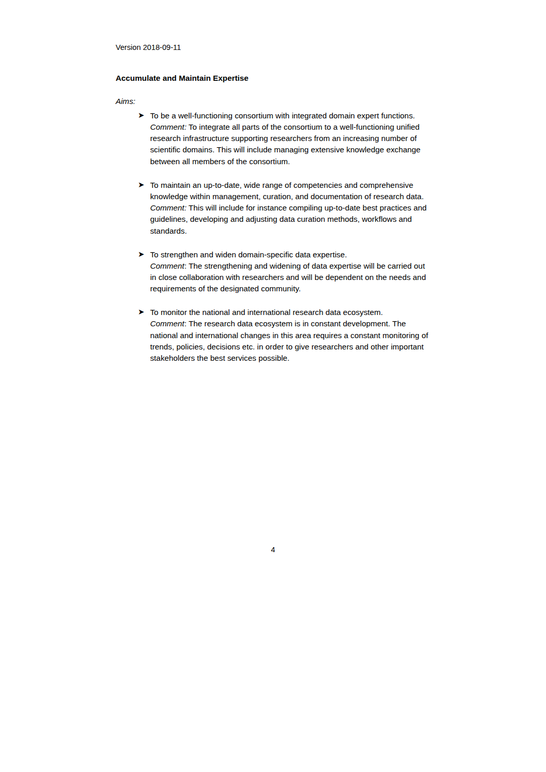Version 2018-09-11
Accumulate and Maintain Expertise
Aims:
To be a well-functioning consortium with integrated domain expert functions.
Comment: To integrate all parts of the consortium to a well-functioning unified research infrastructure supporting researchers from an increasing number of scientific domains. This will include managing extensive knowledge exchange between all members of the consortium.
To maintain an up-to-date, wide range of competencies and comprehensive knowledge within management, curation, and documentation of research data.
Comment: This will include for instance compiling up-to-date best practices and guidelines, developing and adjusting data curation methods, workflows and standards.
To strengthen and widen domain-specific data expertise.
Comment: The strengthening and widening of data expertise will be carried out in close collaboration with researchers and will be dependent on the needs and requirements of the designated community.
To monitor the national and international research data ecosystem.
Comment: The research data ecosystem is in constant development. The national and international changes in this area requires a constant monitoring of trends, policies, decisions etc. in order to give researchers and other important stakeholders the best services possible.
4